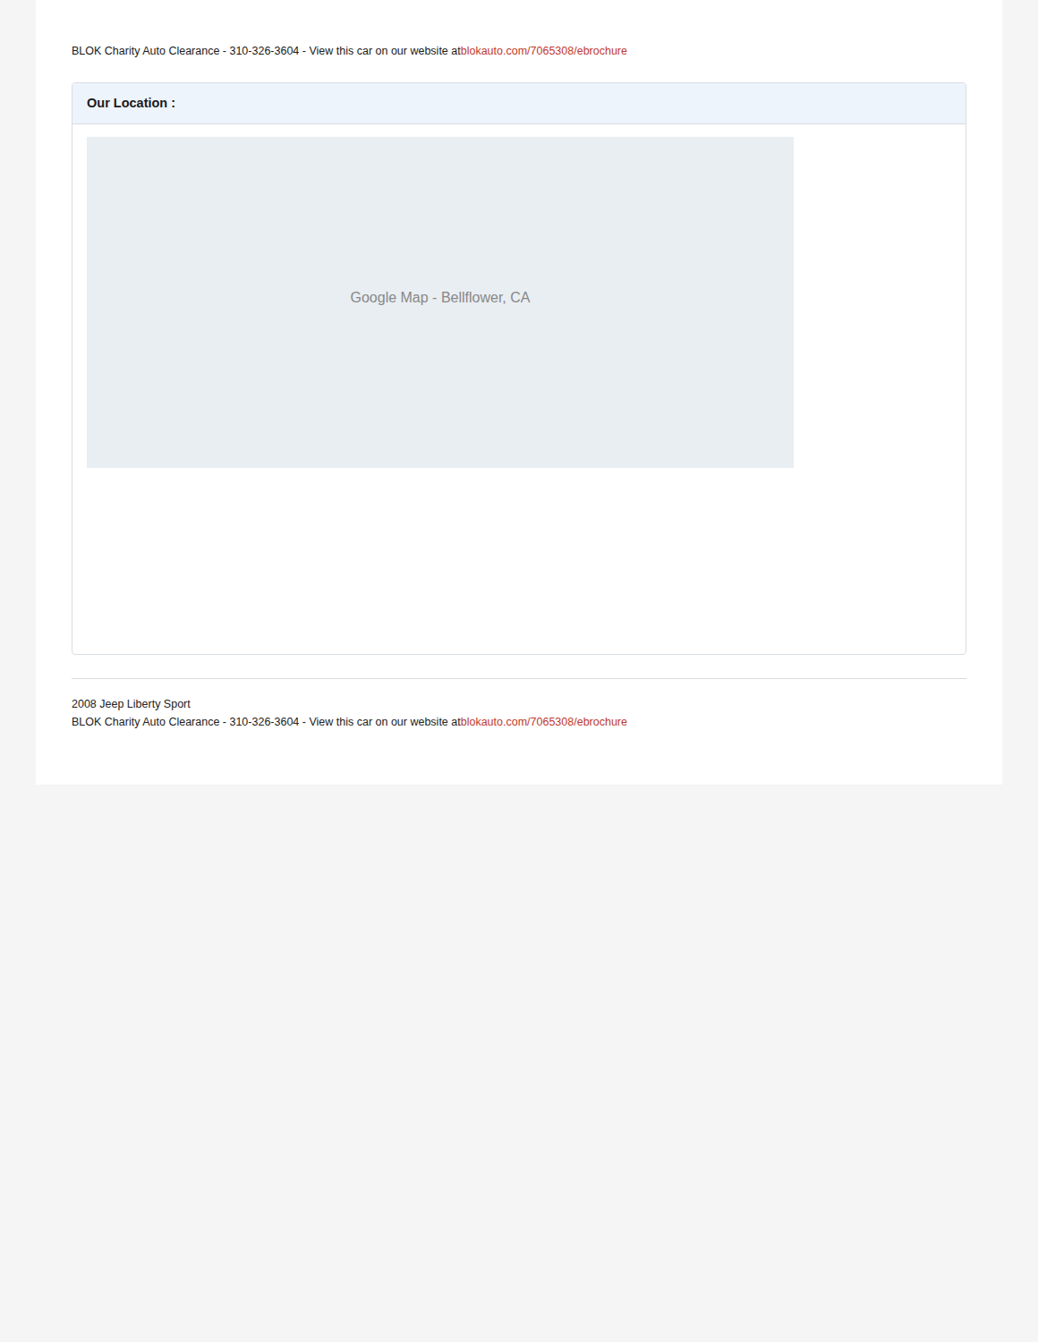BLOK Charity Auto Clearance - 310-326-3604 - View this car on our website atblokauto.com/7065308/ebrochure
Our Location :
2008 Jeep Liberty Sport BLOK Charity Auto Clearance - 310-326-3604 - View this car on our website atblokauto.com/7065308/ebrochure